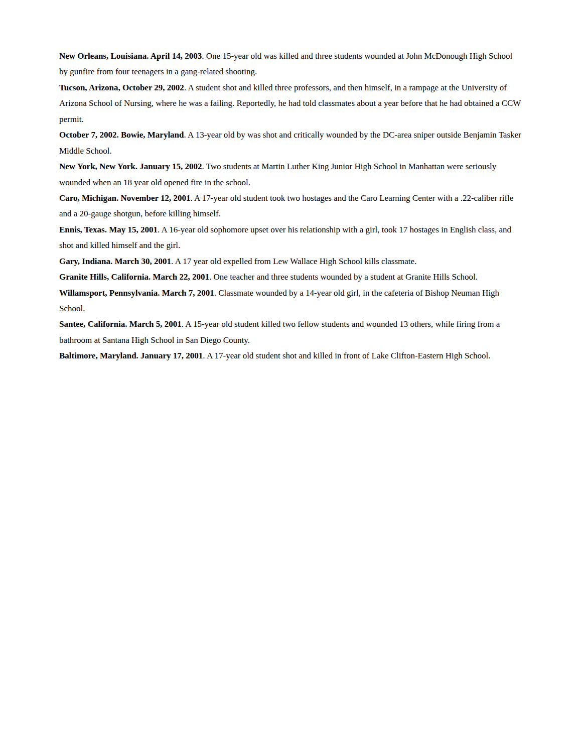New Orleans, Louisiana. April 14, 2003. One 15-year old was killed and three students wounded at John McDonough High School by gunfire from four teenagers in a gang-related shooting.
Tucson, Arizona, October 29, 2002. A student shot and killed three professors, and then himself, in a rampage at the University of Arizona School of Nursing, where he was a failing. Reportedly, he had told classmates about a year before that he had obtained a CCW permit.
October 7, 2002. Bowie, Maryland. A 13-year old by was shot and critically wounded by the DC-area sniper outside Benjamin Tasker Middle School.
New York, New York. January 15, 2002. Two students at Martin Luther King Junior High School in Manhattan were seriously wounded when an 18 year old opened fire in the school.
Caro, Michigan. November 12, 2001. A 17-year old student took two hostages and the Caro Learning Center with a .22-caliber rifle and a 20-gauge shotgun, before killing himself.
Ennis, Texas. May 15, 2001. A 16-year old sophomore upset over his relationship with a girl, took 17 hostages in English class, and shot and killed himself and the girl.
Gary, Indiana. March 30, 2001. A 17 year old expelled from Lew Wallace High School kills classmate.
Granite Hills, California. March 22, 2001. One teacher and three students wounded by a student at Granite Hills School.
Willamsport, Pennsylvania. March 7, 2001. Classmate wounded by a 14-year old girl, in the cafeteria of Bishop Neuman High School.
Santee, California. March 5, 2001. A 15-year old student killed two fellow students and wounded 13 others, while firing from a bathroom at Santana High School in San Diego County.
Baltimore, Maryland. January 17, 2001. A 17-year old student shot and killed in front of Lake Clifton-Eastern High School.